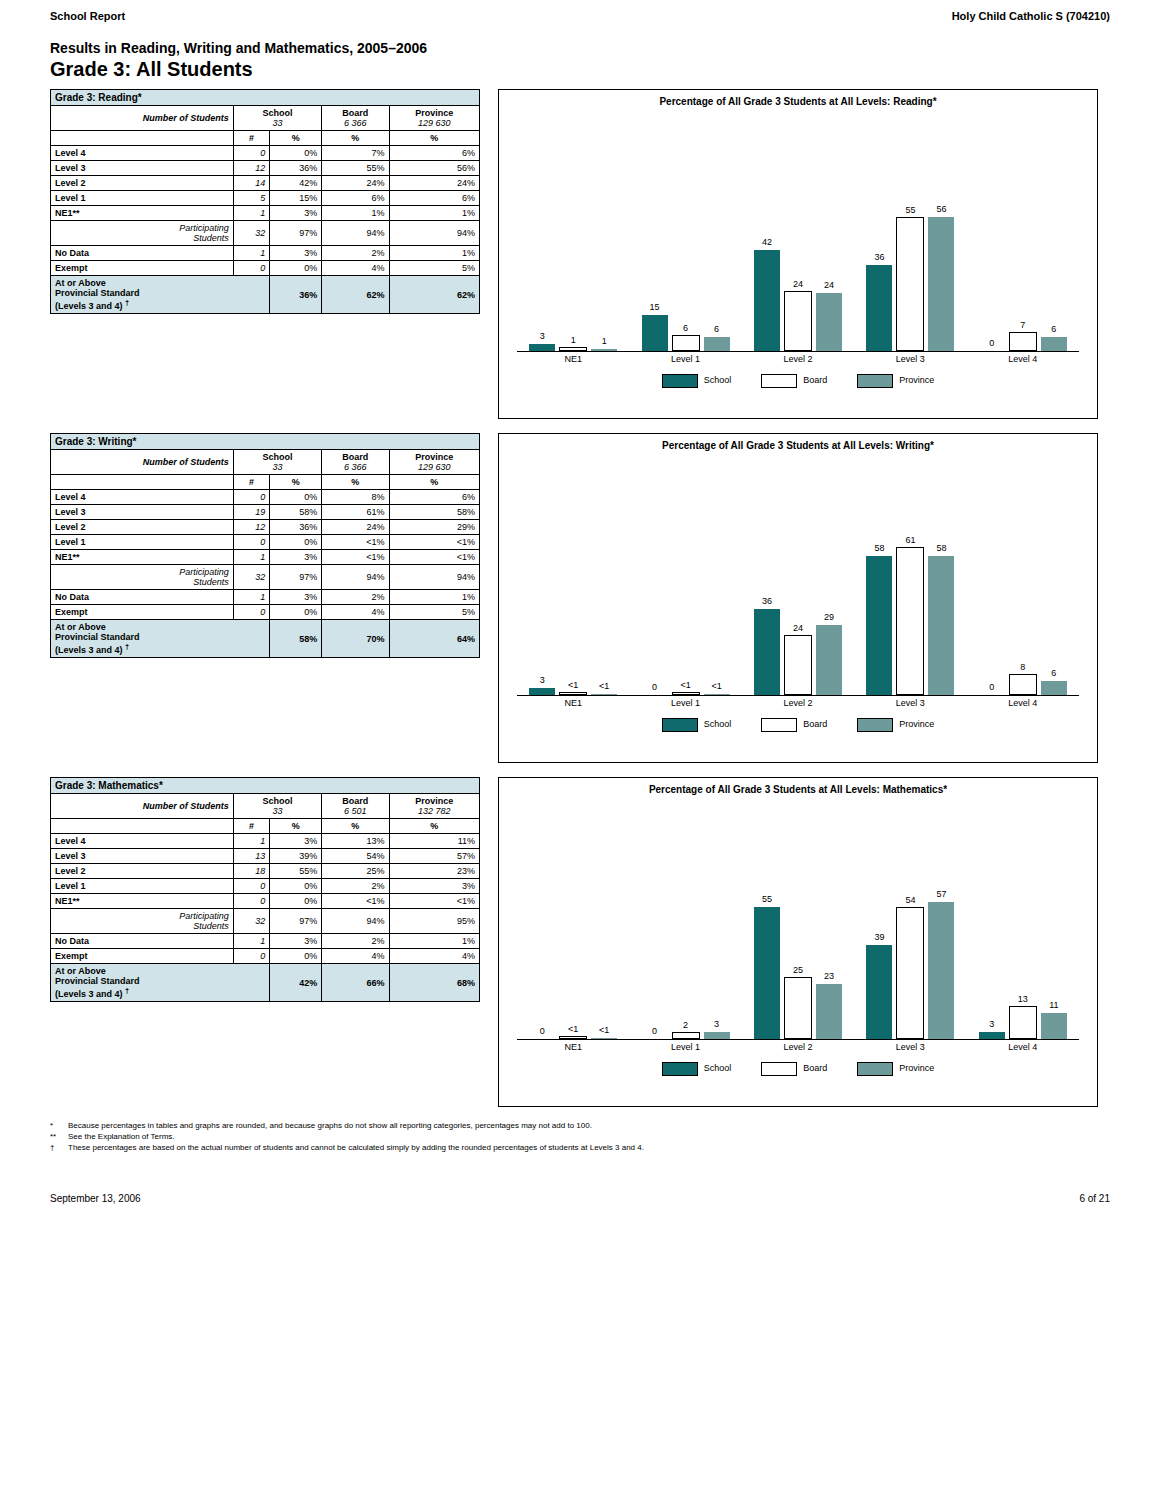School Report
Holy Child Catholic S (704210)
Results in Reading, Writing and Mathematics, 2005–2006
Grade 3: All Students
| Grade 3: Reading* |
| Number of Students | School 33 | Board 6 366 | Province 129 630 |
| | # | % | % | % |
| Level 4 | 0 | 0% | 7% | 6% |
| Level 3 | 12 | 36% | 55% | 56% |
| Level 2 | 14 | 42% | 24% | 24% |
| Level 1 | 5 | 15% | 6% | 6% |
| NE1** | 1 | 3% | 1% | 1% |
| Participating Students | 32 | 97% | 94% | 94% |
| No Data | 1 | 3% | 2% | 1% |
| Exempt | 0 | 0% | 4% | 5% |
| At or Above Provincial Standard (Levels 3 and 4) † | 36% | 62% | 62% |
Percentage of All Grade 3 Students at All Levels: Reading*
3
1
1
15
6
6
42
24
24
36
55
56
0
7
6
NE1
Level 1
Level 2
Level 3
Level 4
School
Board
Province
| Grade 3: Writing* |
| Number of Students | School 33 | Board 6 366 | Province 129 630 |
| | # | % | % | % |
| Level 4 | 0 | 0% | 8% | 6% |
| Level 3 | 19 | 58% | 61% | 58% |
| Level 2 | 12 | 36% | 24% | 29% |
| Level 1 | 0 | 0% | <1% | <1% |
| NE1** | 1 | 3% | <1% | <1% |
| Participating Students | 32 | 97% | 94% | 94% |
| No Data | 1 | 3% | 2% | 1% |
| Exempt | 0 | 0% | 4% | 5% |
| At or Above Provincial Standard (Levels 3 and 4) † | 58% | 70% | 64% |
Percentage of All Grade 3 Students at All Levels: Writing*
3
<1
<1
0
<1
<1
36
24
29
58
61
58
0
8
6
NE1
Level 1
Level 2
Level 3
Level 4
School
Board
Province
| Grade 3: Mathematics* |
| Number of Students | School 33 | Board 6 501 | Province 132 782 |
| | # | % | % | % |
| Level 4 | 1 | 3% | 13% | 11% |
| Level 3 | 13 | 39% | 54% | 57% |
| Level 2 | 18 | 55% | 25% | 23% |
| Level 1 | 0 | 0% | 2% | 3% |
| NE1** | 0 | 0% | <1% | <1% |
| Participating Students | 32 | 97% | 94% | 95% |
| No Data | 1 | 3% | 2% | 1% |
| Exempt | 0 | 0% | 4% | 4% |
| At or Above Provincial Standard (Levels 3 and 4) † | 42% | 66% | 68% |
Percentage of All Grade 3 Students at All Levels: Mathematics*
0
<1
<1
0
2
3
55
25
23
39
54
57
3
13
11
NE1
Level 1
Level 2
Level 3
Level 4
School
Board
Province
*Because percentages in tables and graphs are rounded, and because graphs do not show all reporting categories, percentages may not add to 100.
**See the Explanation of Terms.
†These percentages are based on the actual number of students and cannot be calculated simply by adding the rounded percentages of students at Levels 3 and 4.
September 13, 2006
6 of 21